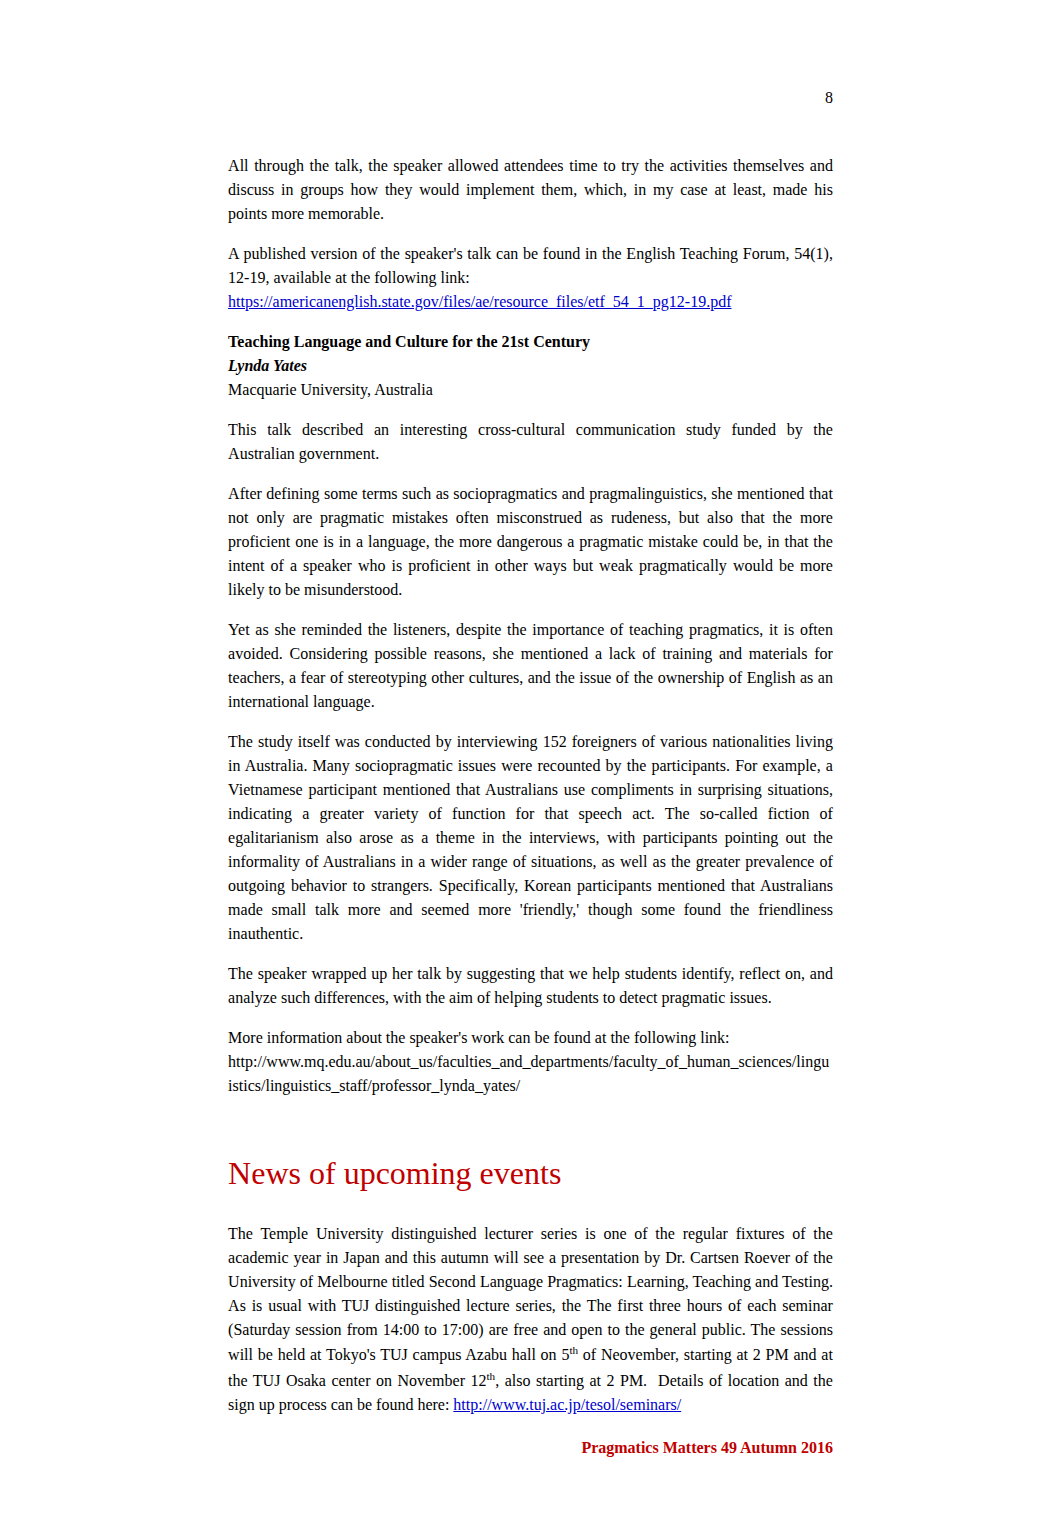8
All through the talk, the speaker allowed attendees time to try the activities themselves and discuss in groups how they would implement them, which, in my case at least, made his points more memorable.
A published version of the speaker's talk can be found in the English Teaching Forum, 54(1), 12-19, available at the following link:
https://americanenglish.state.gov/files/ae/resource_files/etf_54_1_pg12-19.pdf
Teaching Language and Culture for the 21st Century
Lynda Yates
Macquarie University, Australia
This talk described an interesting cross-cultural communication study funded by the Australian government.
After defining some terms such as sociopragmatics and pragmalinguistics, she mentioned that not only are pragmatic mistakes often misconstrued as rudeness, but also that the more proficient one is in a language, the more dangerous a pragmatic mistake could be, in that the intent of a speaker who is proficient in other ways but weak pragmatically would be more likely to be misunderstood.
Yet as she reminded the listeners, despite the importance of teaching pragmatics, it is often avoided. Considering possible reasons, she mentioned a lack of training and materials for teachers, a fear of stereotyping other cultures, and the issue of the ownership of English as an international language.
The study itself was conducted by interviewing 152 foreigners of various nationalities living in Australia. Many sociopragmatic issues were recounted by the participants. For example, a Vietnamese participant mentioned that Australians use compliments in surprising situations, indicating a greater variety of function for that speech act. The so-called fiction of egalitarianism also arose as a theme in the interviews, with participants pointing out the informality of Australians in a wider range of situations, as well as the greater prevalence of outgoing behavior to strangers. Specifically, Korean participants mentioned that Australians made small talk more and seemed more 'friendly,' though some found the friendliness inauthentic.
The speaker wrapped up her talk by suggesting that we help students identify, reflect on, and analyze such differences, with the aim of helping students to detect pragmatic issues.
More information about the speaker's work can be found at the following link:
http://www.mq.edu.au/about_us/faculties_and_departments/faculty_of_human_sciences/linguistics/linguistics_staff/professor_lynda_yates/
News of upcoming events
The Temple University distinguished lecturer series is one of the regular fixtures of the academic year in Japan and this autumn will see a presentation by Dr. Cartsen Roever of the University of Melbourne titled Second Language Pragmatics: Learning, Teaching and Testing. As is usual with TUJ distinguished lecture series, the The first three hours of each seminar (Saturday session from 14:00 to 17:00) are free and open to the general public. The sessions will be held at Tokyo's TUJ campus Azabu hall on 5th of Neovember, starting at 2 PM and at the TUJ Osaka center on November 12th, also starting at 2 PM. Details of location and the sign up process can be found here: http://www.tuj.ac.jp/tesol/seminars/
Pragmatics Matters 49 Autumn 2016